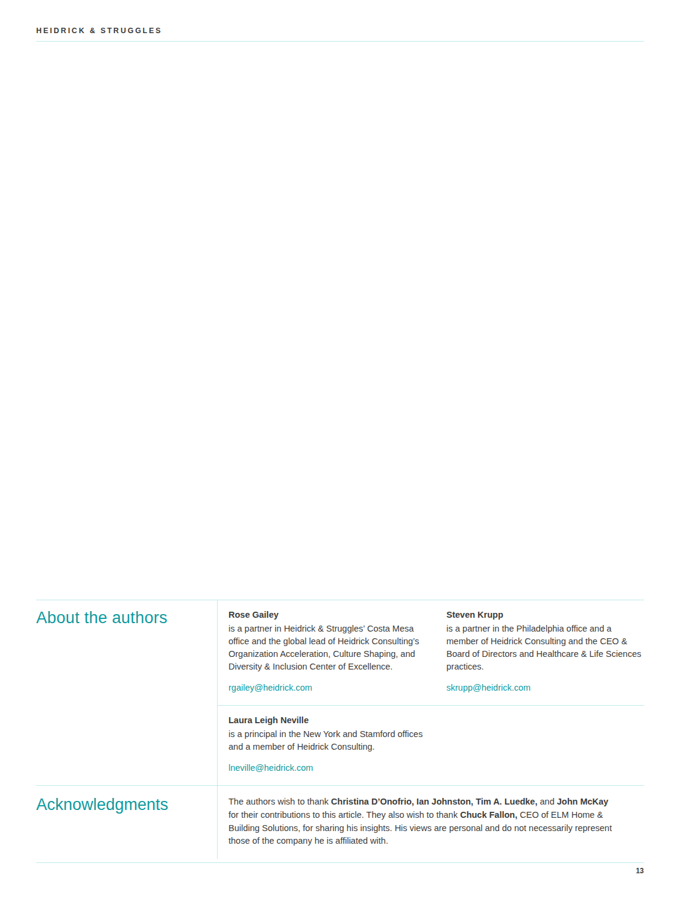Heidrick & Struggles
About the authors
Rose Gailey
is a partner in Heidrick & Struggles’ Costa Mesa office and the global lead of Heidrick Consulting’s Organization Acceleration, Culture Shaping, and Diversity & Inclusion Center of Excellence.
rgailey@heidrick.com
Steven Krupp
is a partner in the Philadelphia office and a member of Heidrick Consulting and the CEO & Board of Directors and Healthcare & Life Sciences practices.
skrupp@heidrick.com
Laura Leigh Neville
is a principal in the New York and Stamford offices and a member of Heidrick Consulting.
lneville@heidrick.com
Acknowledgments
The authors wish to thank Christina D’Onofrio, Ian Johnston, Tim A. Luedke, and John McKay for their contributions to this article. They also wish to thank Chuck Fallon, CEO of ELM Home & Building Solutions, for sharing his insights. His views are personal and do not necessarily represent those of the company he is affiliated with.
13